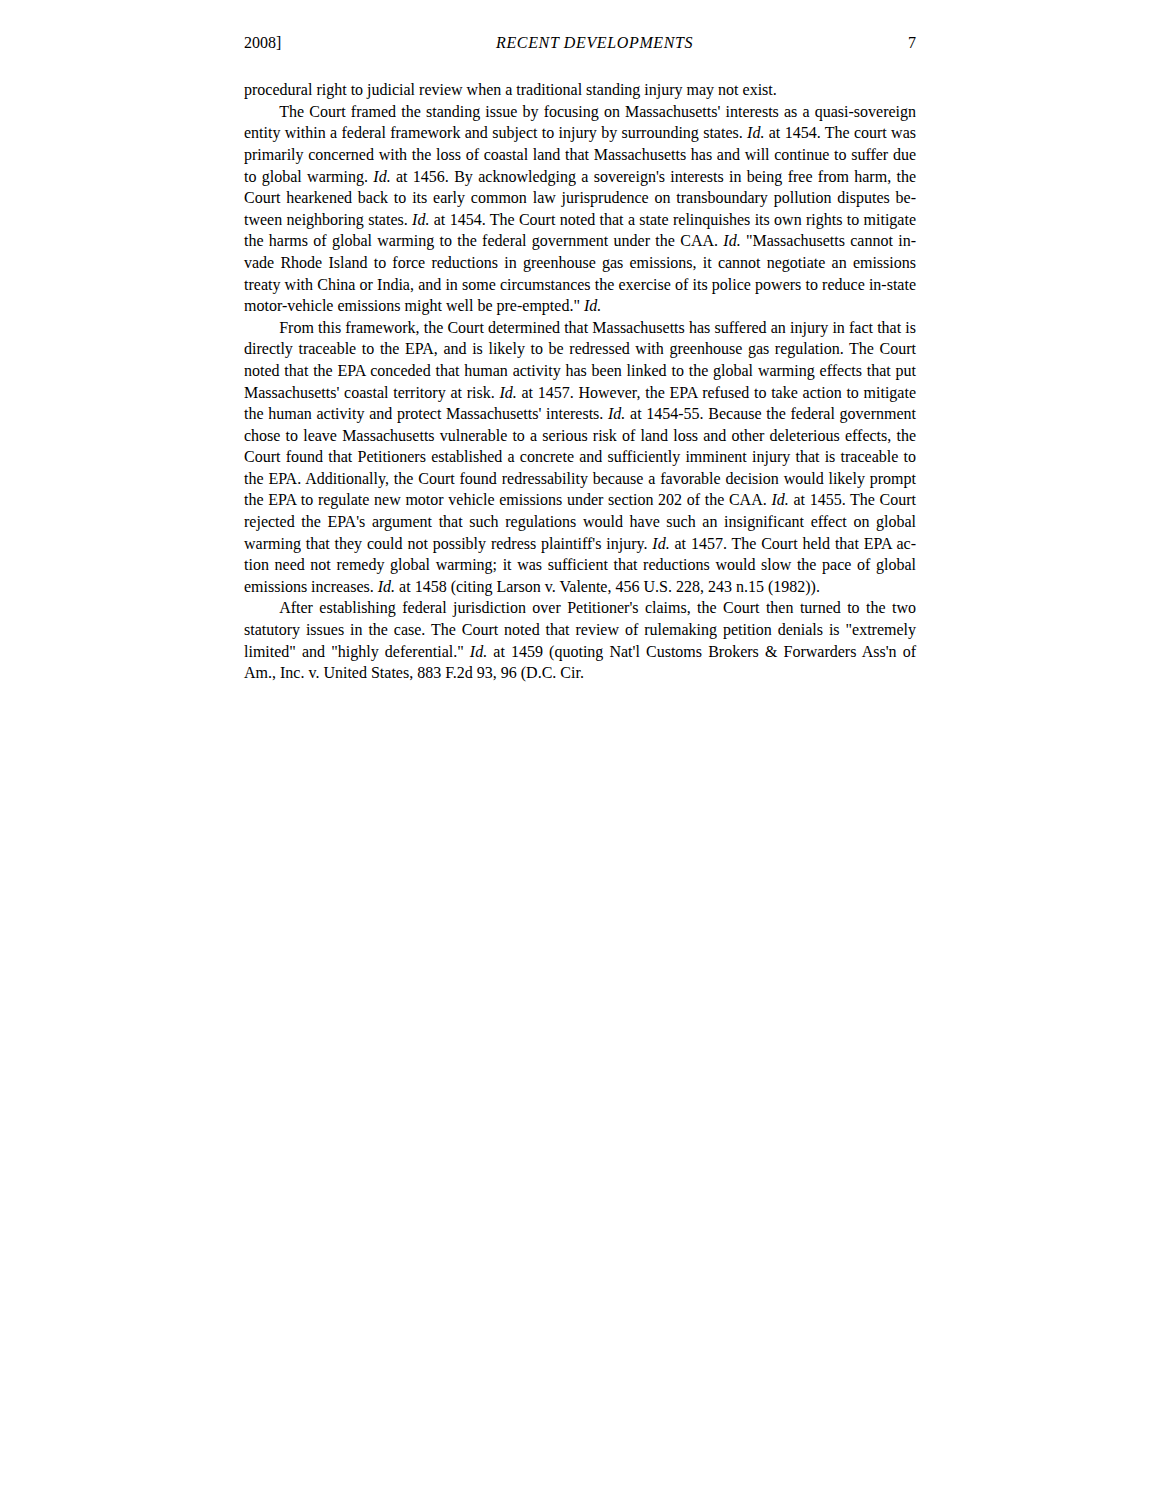2008] RECENT DEVELOPMENTS 7
procedural right to judicial review when a traditional standing injury may not exist.
The Court framed the standing issue by focusing on Massachusetts' interests as a quasi-sovereign entity within a federal framework and subject to injury by surrounding states. Id. at 1454. The court was primarily concerned with the loss of coastal land that Massachusetts has and will continue to suffer due to global warming. Id. at 1456. By acknowledging a sovereign's interests in being free from harm, the Court hearkened back to its early common law jurisprudence on transboundary pollution disputes between neighboring states. Id. at 1454. The Court noted that a state relinquishes its own rights to mitigate the harms of global warming to the federal government under the CAA. Id. "Massachusetts cannot invade Rhode Island to force reductions in greenhouse gas emissions, it cannot negotiate an emissions treaty with China or India, and in some circumstances the exercise of its police powers to reduce in-state motor-vehicle emissions might well be pre-empted." Id.
From this framework, the Court determined that Massachusetts has suffered an injury in fact that is directly traceable to the EPA, and is likely to be redressed with greenhouse gas regulation. The Court noted that the EPA conceded that human activity has been linked to the global warming effects that put Massachusetts' coastal territory at risk. Id. at 1457. However, the EPA refused to take action to mitigate the human activity and protect Massachusetts' interests. Id. at 1454-55. Because the federal government chose to leave Massachusetts vulnerable to a serious risk of land loss and other deleterious effects, the Court found that Petitioners established a concrete and sufficiently imminent injury that is traceable to the EPA. Additionally, the Court found redressability because a favorable decision would likely prompt the EPA to regulate new motor vehicle emissions under section 202 of the CAA. Id. at 1455. The Court rejected the EPA's argument that such regulations would have such an insignificant effect on global warming that they could not possibly redress plaintiff's injury. Id. at 1457. The Court held that EPA action need not remedy global warming; it was sufficient that reductions would slow the pace of global emissions increases. Id. at 1458 (citing Larson v. Valente, 456 U.S. 228, 243 n.15 (1982)).
After establishing federal jurisdiction over Petitioner's claims, the Court then turned to the two statutory issues in the case. The Court noted that review of rulemaking petition denials is "extremely limited" and "highly deferential." Id. at 1459 (quoting Nat'l Customs Brokers & Forwarders Ass'n of Am., Inc. v. United States, 883 F.2d 93, 96 (D.C. Cir.